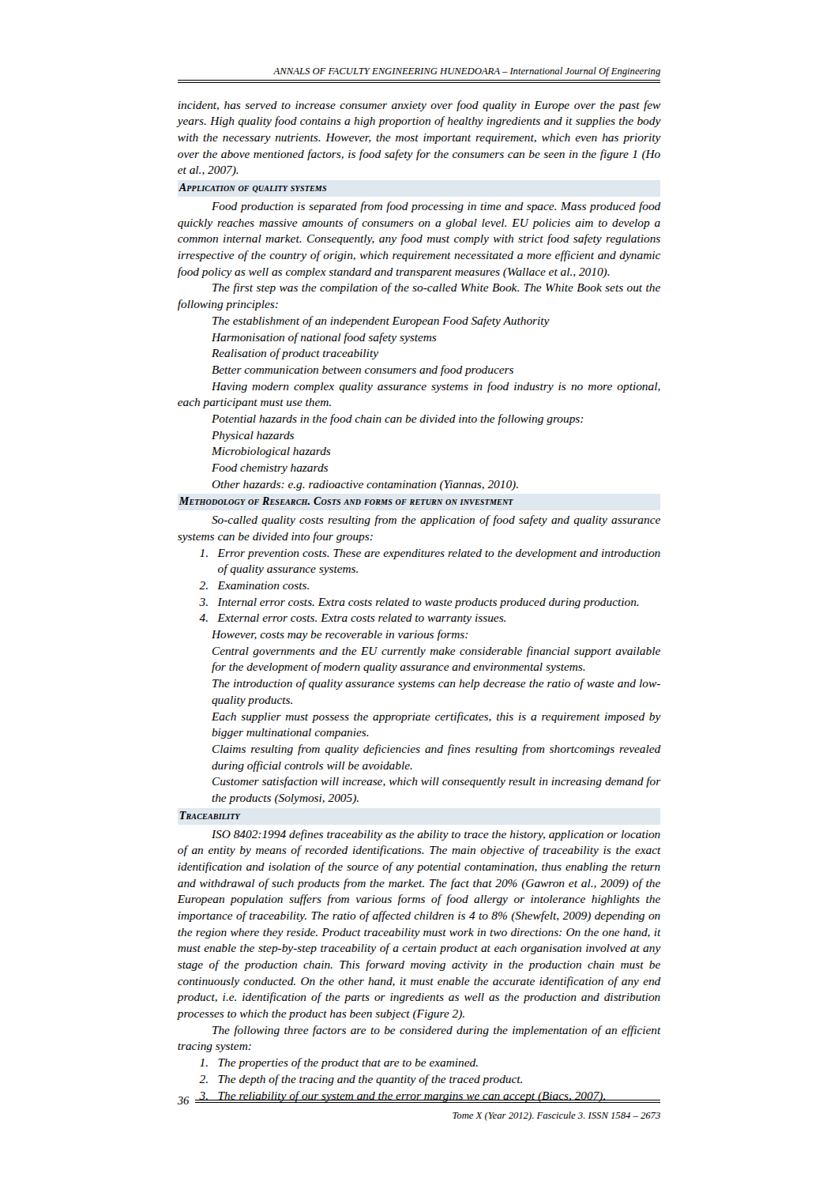ANNALS OF FACULTY ENGINEERING HUNEDOARA – International Journal Of Engineering
incident, has served to increase consumer anxiety over food quality in Europe over the past few years. High quality food contains a high proportion of healthy ingredients and it supplies the body with the necessary nutrients. However, the most important requirement, which even has priority over the above mentioned factors, is food safety for the consumers can be seen in the figure 1 (Ho et al., 2007).
Application of quality systems
Food production is separated from food processing in time and space. Mass produced food quickly reaches massive amounts of consumers on a global level. EU policies aim to develop a common internal market. Consequently, any food must comply with strict food safety regulations irrespective of the country of origin, which requirement necessitated a more efficient and dynamic food policy as well as complex standard and transparent measures (Wallace et al., 2010).
The first step was the compilation of the so-called White Book. The White Book sets out the following principles:
The establishment of an independent European Food Safety Authority
Harmonisation of national food safety systems
Realisation of product traceability
Better communication between consumers and food producers
Having modern complex quality assurance systems in food industry is no more optional, each participant must use them.
Potential hazards in the food chain can be divided into the following groups:
Physical hazards
Microbiological hazards
Food chemistry hazards
Other hazards: e.g. radioactive contamination (Yiannas, 2010).
Methodology of Research. Costs and forms of return on investment
So-called quality costs resulting from the application of food safety and quality assurance systems can be divided into four groups:
Error prevention costs. These are expenditures related to the development and introduction of quality assurance systems.
Examination costs.
Internal error costs. Extra costs related to waste products produced during production.
External error costs. Extra costs related to warranty issues.
However, costs may be recoverable in various forms:
Central governments and the EU currently make considerable financial support available for the development of modern quality assurance and environmental systems.
The introduction of quality assurance systems can help decrease the ratio of waste and low-quality products.
Each supplier must possess the appropriate certificates, this is a requirement imposed by bigger multinational companies.
Claims resulting from quality deficiencies and fines resulting from shortcomings revealed during official controls will be avoidable.
Customer satisfaction will increase, which will consequently result in increasing demand for the products (Solymosi, 2005).
Traceability
ISO 8402:1994 defines traceability as the ability to trace the history, application or location of an entity by means of recorded identifications. The main objective of traceability is the exact identification and isolation of the source of any potential contamination, thus enabling the return and withdrawal of such products from the market. The fact that 20% (Gawron et al., 2009) of the European population suffers from various forms of food allergy or intolerance highlights the importance of traceability. The ratio of affected children is 4 to 8% (Shewfelt, 2009) depending on the region where they reside. Product traceability must work in two directions: On the one hand, it must enable the step-by-step traceability of a certain product at each organisation involved at any stage of the production chain. This forward moving activity in the production chain must be continuously conducted. On the other hand, it must enable the accurate identification of any end product, i.e. identification of the parts or ingredients as well as the production and distribution processes to which the product has been subject (Figure 2).
The following three factors are to be considered during the implementation of an efficient tracing system:
The properties of the product that are to be examined.
The depth of the tracing and the quantity of the traced product.
The reliability of our system and the error margins we can accept (Biacs, 2007).
36
Tome X (Year 2012). Fascicule 3. ISSN 1584 – 2673